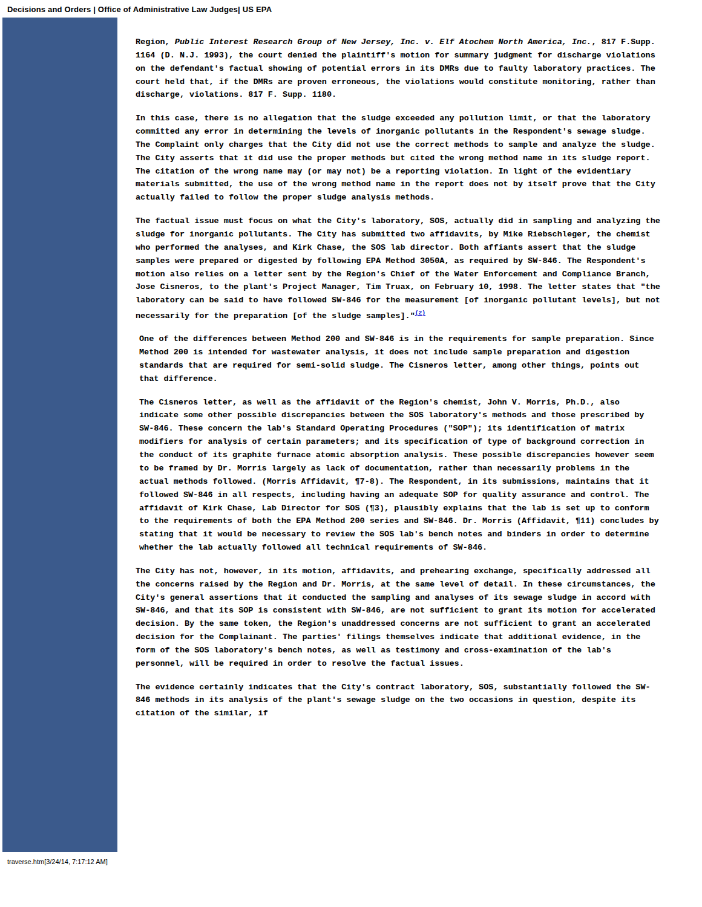Decisions and Orders | Office of Administrative Law Judges| US EPA
Region, Public Interest Research Group of New Jersey, Inc. v. Elf Atochem North America, Inc., 817 F.Supp. 1164 (D. N.J. 1993), the court denied the plaintiff's motion for summary judgment for discharge violations on the defendant's factual showing of potential errors in its DMRs due to faulty laboratory practices. The court held that, if the DMRs are proven erroneous, the violations would constitute monitoring, rather than discharge, violations. 817 F. Supp. 1180.
In this case, there is no allegation that the sludge exceeded any pollution limit, or that the laboratory committed any error in determining the levels of inorganic pollutants in the Respondent's sewage sludge. The Complaint only charges that the City did not use the correct methods to sample and analyze the sludge. The City asserts that it did use the proper methods but cited the wrong method name in its sludge report. The citation of the wrong name may (or may not) be a reporting violation. In light of the evidentiary materials submitted, the use of the wrong method name in the report does not by itself prove that the City actually failed to follow the proper sludge analysis methods.
The factual issue must focus on what the City's laboratory, SOS, actually did in sampling and analyzing the sludge for inorganic pollutants. The City has submitted two affidavits, by Mike Riebschleger, the chemist who performed the analyses, and Kirk Chase, the SOS lab director. Both affiants assert that the sludge samples were prepared or digested by following EPA Method 3050A, as required by SW-846. The Respondent's motion also relies on a letter sent by the Region's Chief of the Water Enforcement and Compliance Branch, Jose Cisneros, to the plant's Project Manager, Tim Truax, on February 10, 1998. The letter states that "the laboratory can be said to have followed SW-846 for the measurement [of inorganic pollutant levels], but not necessarily for the preparation [of the sludge samples]."(2)
One of the differences between Method 200 and SW-846 is in the requirements for sample preparation. Since Method 200 is intended for wastewater analysis, it does not include sample preparation and digestion standards that are required for semi-solid sludge. The Cisneros letter, among other things, points out that difference.
The Cisneros letter, as well as the affidavit of the Region's chemist, John V. Morris, Ph.D., also indicate some other possible discrepancies between the SOS laboratory's methods and those prescribed by SW-846. These concern the lab's Standard Operating Procedures ("SOP"); its identification of matrix modifiers for analysis of certain parameters; and its specification of type of background correction in the conduct of its graphite furnace atomic absorption analysis. These possible discrepancies however seem to be framed by Dr. Morris largely as lack of documentation, rather than necessarily problems in the actual methods followed. (Morris Affidavit, ¶7-8). The Respondent, in its submissions, maintains that it followed SW-846 in all respects, including having an adequate SOP for quality assurance and control. The affidavit of Kirk Chase, Lab Director for SOS (¶3), plausibly explains that the lab is set up to conform to the requirements of both the EPA Method 200 series and SW-846. Dr. Morris (Affidavit, ¶11) concludes by stating that it would be necessary to review the SOS lab's bench notes and binders in order to determine whether the lab actually followed all technical requirements of SW-846.
The City has not, however, in its motion, affidavits, and prehearing exchange, specifically addressed all the concerns raised by the Region and Dr. Morris, at the same level of detail. In these circumstances, the City's general assertions that it conducted the sampling and analyses of its sewage sludge in accord with SW-846, and that its SOP is consistent with SW-846, are not sufficient to grant its motion for accelerated decision. By the same token, the Region's unaddressed concerns are not sufficient to grant an accelerated decision for the Complainant. The parties' filings themselves indicate that additional evidence, in the form of the SOS laboratory's bench notes, as well as testimony and cross-examination of the lab's personnel, will be required in order to resolve the factual issues.
The evidence certainly indicates that the City's contract laboratory, SOS, substantially followed the SW-846 methods in its analysis of the plant's sewage sludge on the two occasions in question, despite its citation of the similar, if
traverse.htm[3/24/14, 7:17:12 AM]